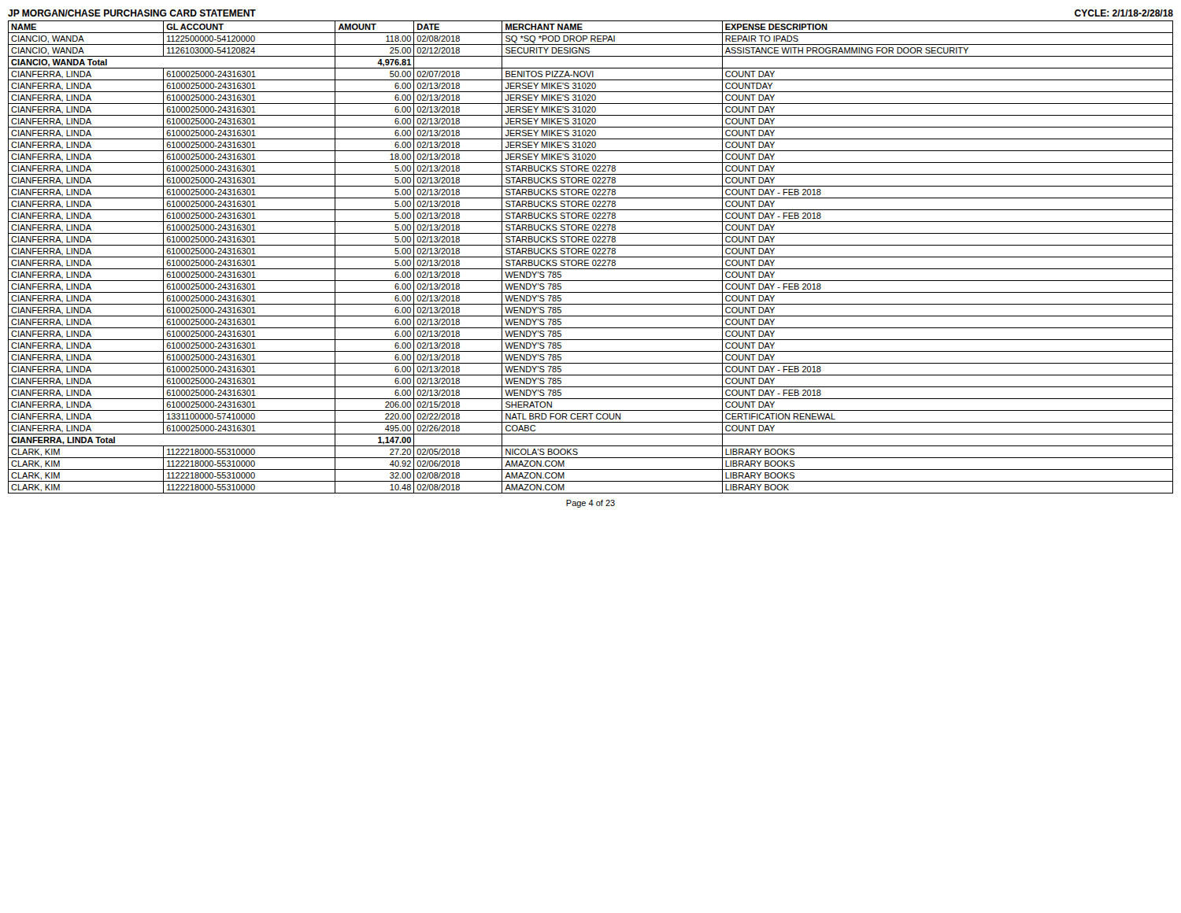JP MORGAN/CHASE PURCHASING CARD STATEMENT CYCLE: 2/1/18-2/28/18
| NAME | GL ACCOUNT | AMOUNT | DATE | MERCHANT NAME | EXPENSE DESCRIPTION |
| --- | --- | --- | --- | --- | --- |
| CIANCIO, WANDA | 1122500000-54120000 | 118.00 | 02/08/2018 | SQ *SQ *POD DROP REPAI | REPAIR TO IPADS |
| CIANCIO, WANDA | 1126103000-54120824 | 25.00 | 02/12/2018 | SECURITY DESIGNS | ASSISTANCE WITH PROGRAMMING FOR DOOR SECURITY |
| CIANCIO, WANDA Total | 4,976.81 | | | |
| CIANFERRA, LINDA | 6100025000-24316301 | 50.00 | 02/07/2018 | BENITOS PIZZA-NOVI | COUNT DAY |
| CIANFERRA, LINDA | 6100025000-24316301 | 6.00 | 02/13/2018 | JERSEY MIKE'S 31020 | COUNTDAY |
| CIANFERRA, LINDA | 6100025000-24316301 | 6.00 | 02/13/2018 | JERSEY MIKE'S 31020 | COUNT DAY |
| CIANFERRA, LINDA | 6100025000-24316301 | 6.00 | 02/13/2018 | JERSEY MIKE'S 31020 | COUNT DAY |
| CIANFERRA, LINDA | 6100025000-24316301 | 6.00 | 02/13/2018 | JERSEY MIKE'S 31020 | COUNT DAY |
| CIANFERRA, LINDA | 6100025000-24316301 | 6.00 | 02/13/2018 | JERSEY MIKE'S 31020 | COUNT DAY |
| CIANFERRA, LINDA | 6100025000-24316301 | 6.00 | 02/13/2018 | JERSEY MIKE'S 31020 | COUNT DAY |
| CIANFERRA, LINDA | 6100025000-24316301 | 18.00 | 02/13/2018 | JERSEY MIKE'S 31020 | COUNT DAY |
| CIANFERRA, LINDA | 6100025000-24316301 | 5.00 | 02/13/2018 | STARBUCKS STORE 02278 | COUNT DAY |
| CIANFERRA, LINDA | 6100025000-24316301 | 5.00 | 02/13/2018 | STARBUCKS STORE 02278 | COUNT DAY |
| CIANFERRA, LINDA | 6100025000-24316301 | 5.00 | 02/13/2018 | STARBUCKS STORE 02278 | COUNT DAY - FEB 2018 |
| CIANFERRA, LINDA | 6100025000-24316301 | 5.00 | 02/13/2018 | STARBUCKS STORE 02278 | COUNT DAY |
| CIANFERRA, LINDA | 6100025000-24316301 | 5.00 | 02/13/2018 | STARBUCKS STORE 02278 | COUNT DAY - FEB 2018 |
| CIANFERRA, LINDA | 6100025000-24316301 | 5.00 | 02/13/2018 | STARBUCKS STORE 02278 | COUNT DAY |
| CIANFERRA, LINDA | 6100025000-24316301 | 5.00 | 02/13/2018 | STARBUCKS STORE 02278 | COUNT DAY |
| CIANFERRA, LINDA | 6100025000-24316301 | 5.00 | 02/13/2018 | STARBUCKS STORE 02278 | COUNT DAY |
| CIANFERRA, LINDA | 6100025000-24316301 | 5.00 | 02/13/2018 | STARBUCKS STORE 02278 | COUNT DAY |
| CIANFERRA, LINDA | 6100025000-24316301 | 6.00 | 02/13/2018 | WENDY'S 785 | COUNT DAY |
| CIANFERRA, LINDA | 6100025000-24316301 | 6.00 | 02/13/2018 | WENDY'S 785 | COUNT DAY - FEB 2018 |
| CIANFERRA, LINDA | 6100025000-24316301 | 6.00 | 02/13/2018 | WENDY'S 785 | COUNT DAY |
| CIANFERRA, LINDA | 6100025000-24316301 | 6.00 | 02/13/2018 | WENDY'S 785 | COUNT DAY |
| CIANFERRA, LINDA | 6100025000-24316301 | 6.00 | 02/13/2018 | WENDY'S 785 | COUNT DAY |
| CIANFERRA, LINDA | 6100025000-24316301 | 6.00 | 02/13/2018 | WENDY'S 785 | COUNT DAY |
| CIANFERRA, LINDA | 6100025000-24316301 | 6.00 | 02/13/2018 | WENDY'S 785 | COUNT DAY |
| CIANFERRA, LINDA | 6100025000-24316301 | 6.00 | 02/13/2018 | WENDY'S 785 | COUNT DAY |
| CIANFERRA, LINDA | 6100025000-24316301 | 6.00 | 02/13/2018 | WENDY'S 785 | COUNT DAY - FEB 2018 |
| CIANFERRA, LINDA | 6100025000-24316301 | 6.00 | 02/13/2018 | WENDY'S 785 | COUNT DAY |
| CIANFERRA, LINDA | 6100025000-24316301 | 6.00 | 02/13/2018 | WENDY'S 785 | COUNT DAY - FEB 2018 |
| CIANFERRA, LINDA | 6100025000-24316301 | 206.00 | 02/15/2018 | SHERATON | COUNT DAY |
| CIANFERRA, LINDA | 1331100000-57410000 | 220.00 | 02/22/2018 | NATL BRD FOR CERT COUN | CERTIFICATION RENEWAL |
| CIANFERRA, LINDA | 6100025000-24316301 | 495.00 | 02/26/2018 | COABC | COUNT DAY |
| CIANFERRA, LINDA Total | 1,147.00 | | | |
| CLARK, KIM | 1122218000-55310000 | 27.20 | 02/05/2018 | NICOLA'S BOOKS | LIBRARY BOOKS |
| CLARK, KIM | 1122218000-55310000 | 40.92 | 02/06/2018 | AMAZON.COM | LIBRARY BOOKS |
| CLARK, KIM | 1122218000-55310000 | 32.00 | 02/08/2018 | AMAZON.COM | LIBRARY BOOKS |
| CLARK, KIM | 1122218000-55310000 | 10.48 | 02/08/2018 | AMAZON.COM | LIBRARY BOOK |
Page 4 of 23